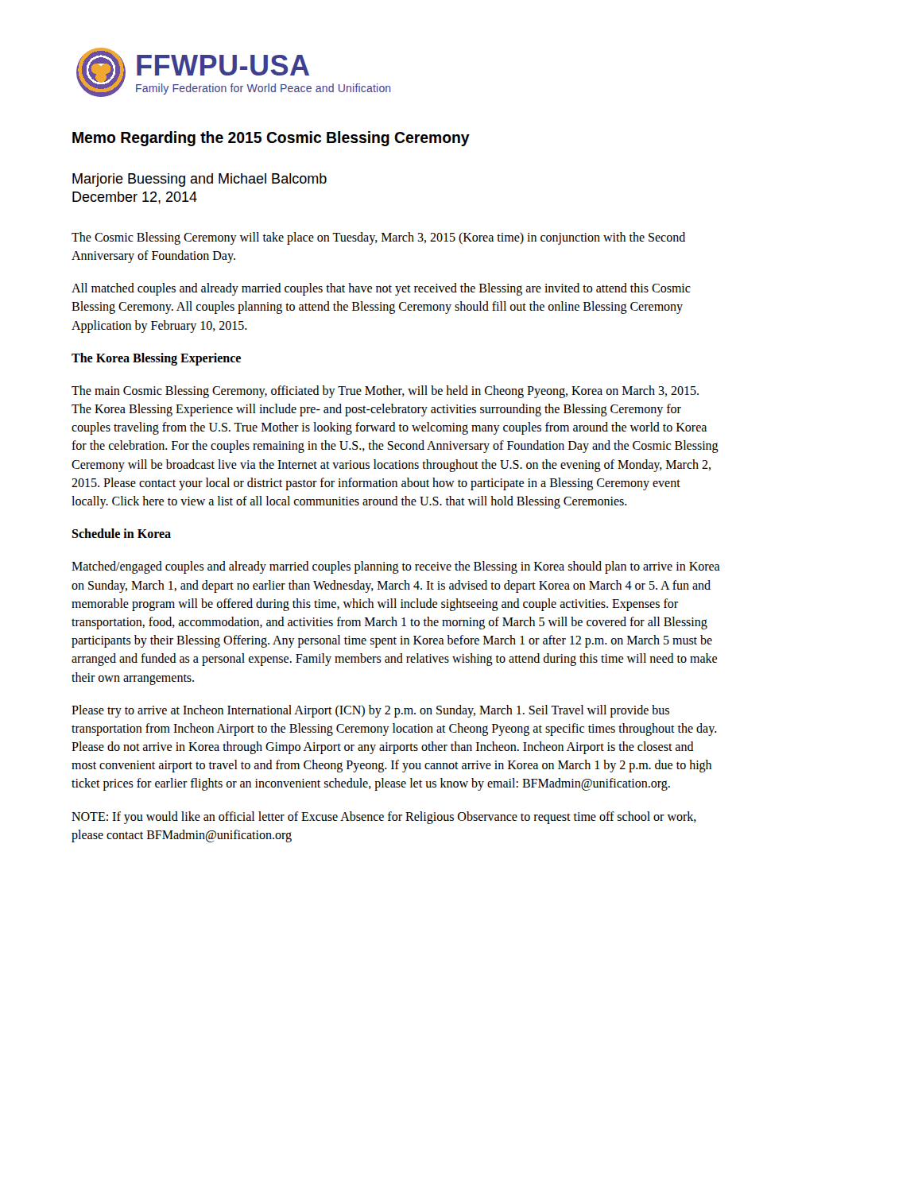FFWPU-USA
Family Federation for World Peace and Unification
Memo Regarding the 2015 Cosmic Blessing Ceremony
Marjorie Buessing and Michael Balcomb
December 12, 2014
The Cosmic Blessing Ceremony will take place on Tuesday, March 3, 2015 (Korea time) in conjunction with the Second Anniversary of Foundation Day.
All matched couples and already married couples that have not yet received the Blessing are invited to attend this Cosmic Blessing Ceremony. All couples planning to attend the Blessing Ceremony should fill out the online Blessing Ceremony Application by February 10, 2015.
The Korea Blessing Experience
The main Cosmic Blessing Ceremony, officiated by True Mother, will be held in Cheong Pyeong, Korea on March 3, 2015. The Korea Blessing Experience will include pre- and post-celebratory activities surrounding the Blessing Ceremony for couples traveling from the U.S. True Mother is looking forward to welcoming many couples from around the world to Korea for the celebration. For the couples remaining in the U.S., the Second Anniversary of Foundation Day and the Cosmic Blessing Ceremony will be broadcast live via the Internet at various locations throughout the U.S. on the evening of Monday, March 2, 2015. Please contact your local or district pastor for information about how to participate in a Blessing Ceremony event locally. Click here to view a list of all local communities around the U.S. that will hold Blessing Ceremonies.
Schedule in Korea
Matched/engaged couples and already married couples planning to receive the Blessing in Korea should plan to arrive in Korea on Sunday, March 1, and depart no earlier than Wednesday, March 4. It is advised to depart Korea on March 4 or 5. A fun and memorable program will be offered during this time, which will include sightseeing and couple activities. Expenses for transportation, food, accommodation, and activities from March 1 to the morning of March 5 will be covered for all Blessing participants by their Blessing Offering. Any personal time spent in Korea before March 1 or after 12 p.m. on March 5 must be arranged and funded as a personal expense. Family members and relatives wishing to attend during this time will need to make their own arrangements.
Please try to arrive at Incheon International Airport (ICN) by 2 p.m. on Sunday, March 1. Seil Travel will provide bus transportation from Incheon Airport to the Blessing Ceremony location at Cheong Pyeong at specific times throughout the day. Please do not arrive in Korea through Gimpo Airport or any airports other than Incheon. Incheon Airport is the closest and most convenient airport to travel to and from Cheong Pyeong. If you cannot arrive in Korea on March 1 by 2 p.m. due to high ticket prices for earlier flights or an inconvenient schedule, please let us know by email: BFMadmin@unification.org.
NOTE: If you would like an official letter of Excuse Absence for Religious Observance to request time off school or work, please contact BFMadmin@unification.org